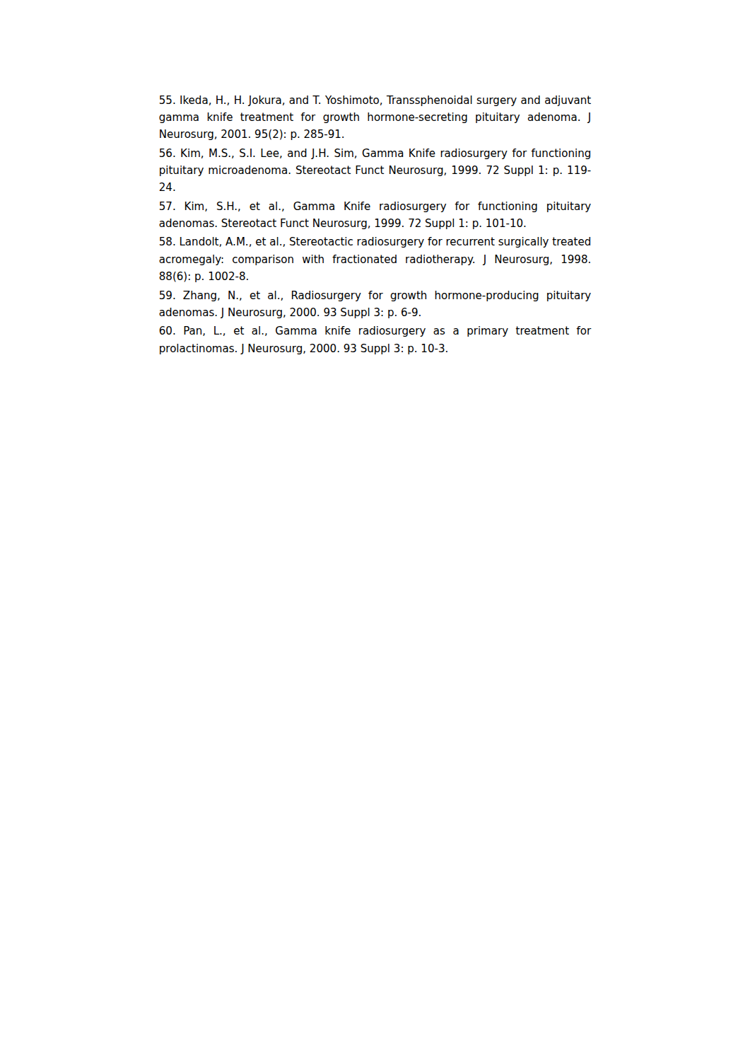55. Ikeda, H., H. Jokura, and T. Yoshimoto, Transsphenoidal surgery and adjuvant gamma knife treatment for growth hormone-secreting pituitary adenoma. J Neurosurg, 2001. 95(2): p. 285-91.
56. Kim, M.S., S.I. Lee, and J.H. Sim, Gamma Knife radiosurgery for functioning pituitary microadenoma. Stereotact Funct Neurosurg, 1999. 72 Suppl 1: p. 119-24.
57. Kim, S.H., et al., Gamma Knife radiosurgery for functioning pituitary adenomas. Stereotact Funct Neurosurg, 1999. 72 Suppl 1: p. 101-10.
58. Landolt, A.M., et al., Stereotactic radiosurgery for recurrent surgically treated acromegaly: comparison with fractionated radiotherapy. J Neurosurg, 1998. 88(6): p. 1002-8.
59. Zhang, N., et al., Radiosurgery for growth hormone-producing pituitary adenomas. J Neurosurg, 2000. 93 Suppl 3: p. 6-9.
60. Pan, L., et al., Gamma knife radiosurgery as a primary treatment for prolactinomas. J Neurosurg, 2000. 93 Suppl 3: p. 10-3.